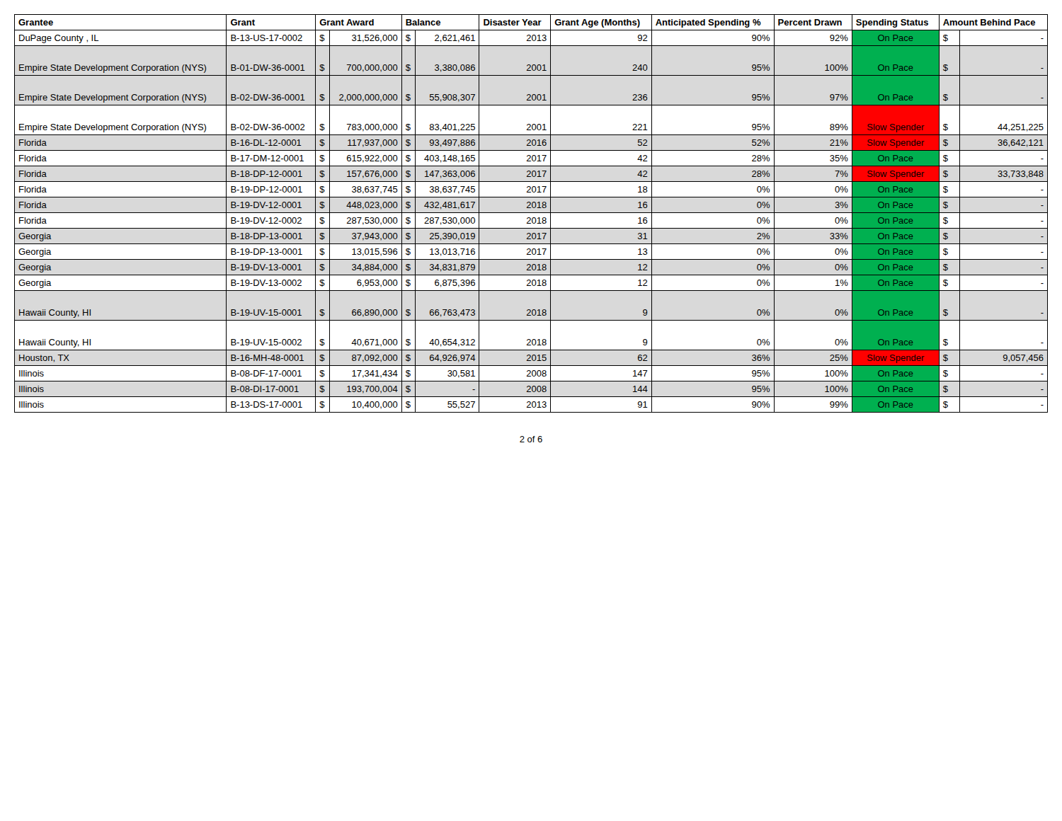| Grantee | Grant | Grant Award | Balance | Disaster Year | Grant Age (Months) | Anticipated Spending % | Percent Drawn | Spending Status | Amount Behind Pace |
| --- | --- | --- | --- | --- | --- | --- | --- | --- | --- |
| DuPage County , IL | B-13-US-17-0002 | $ | 31,526,000 | $ | 2,621,461 | 2013 | 92 | 90% | 92% | On Pace | $ | - |
| Empire State Development Corporation (NYS) | B-01-DW-36-0001 | $ | 700,000,000 | $ | 3,380,086 | 2001 | 240 | 95% | 100% | On Pace | $ | - |
| Empire State Development Corporation (NYS) | B-02-DW-36-0001 | $ | 2,000,000,000 | $ | 55,908,307 | 2001 | 236 | 95% | 97% | On Pace | $ | - |
| Empire State Development Corporation (NYS) | B-02-DW-36-0002 | $ | 783,000,000 | $ | 83,401,225 | 2001 | 221 | 95% | 89% | Slow Spender | $ | 44,251,225 |
| Florida | B-16-DL-12-0001 | $ | 117,937,000 | $ | 93,497,886 | 2016 | 52 | 52% | 21% | Slow Spender | $ | 36,642,121 |
| Florida | B-17-DM-12-0001 | $ | 615,922,000 | $ | 403,148,165 | 2017 | 42 | 28% | 35% | On Pace | $ | - |
| Florida | B-18-DP-12-0001 | $ | 157,676,000 | $ | 147,363,006 | 2017 | 42 | 28% | 7% | Slow Spender | $ | 33,733,848 |
| Florida | B-19-DP-12-0001 | $ | 38,637,745 | $ | 38,637,745 | 2017 | 18 | 0% | 0% | On Pace | $ | - |
| Florida | B-19-DV-12-0001 | $ | 448,023,000 | $ | 432,481,617 | 2018 | 16 | 0% | 3% | On Pace | $ | - |
| Florida | B-19-DV-12-0002 | $ | 287,530,000 | $ | 287,530,000 | 2018 | 16 | 0% | 0% | On Pace | $ | - |
| Georgia | B-18-DP-13-0001 | $ | 37,943,000 | $ | 25,390,019 | 2017 | 31 | 2% | 33% | On Pace | $ | - |
| Georgia | B-19-DP-13-0001 | $ | 13,015,596 | $ | 13,013,716 | 2017 | 13 | 0% | 0% | On Pace | $ | - |
| Georgia | B-19-DV-13-0001 | $ | 34,884,000 | $ | 34,831,879 | 2018 | 12 | 0% | 0% | On Pace | $ | - |
| Georgia | B-19-DV-13-0002 | $ | 6,953,000 | $ | 6,875,396 | 2018 | 12 | 0% | 1% | On Pace | $ | - |
| Hawaii County, HI | B-19-UV-15-0001 | $ | 66,890,000 | $ | 66,763,473 | 2018 | 9 | 0% | 0% | On Pace | $ | - |
| Hawaii County, HI | B-19-UV-15-0002 | $ | 40,671,000 | $ | 40,654,312 | 2018 | 9 | 0% | 0% | On Pace | $ | - |
| Houston, TX | B-16-MH-48-0001 | $ | 87,092,000 | $ | 64,926,974 | 2015 | 62 | 36% | 25% | Slow Spender | $ | 9,057,456 |
| Illinois | B-08-DF-17-0001 | $ | 17,341,434 | $ | 30,581 | 2008 | 147 | 95% | 100% | On Pace | $ | - |
| Illinois | B-08-DI-17-0001 | $ | 193,700,004 | $ | - | 2008 | 144 | 95% | 100% | On Pace | $ | - |
| Illinois | B-13-DS-17-0001 | $ | 10,400,000 | $ | 55,527 | 2013 | 91 | 90% | 99% | On Pace | $ | - |
2 of 6